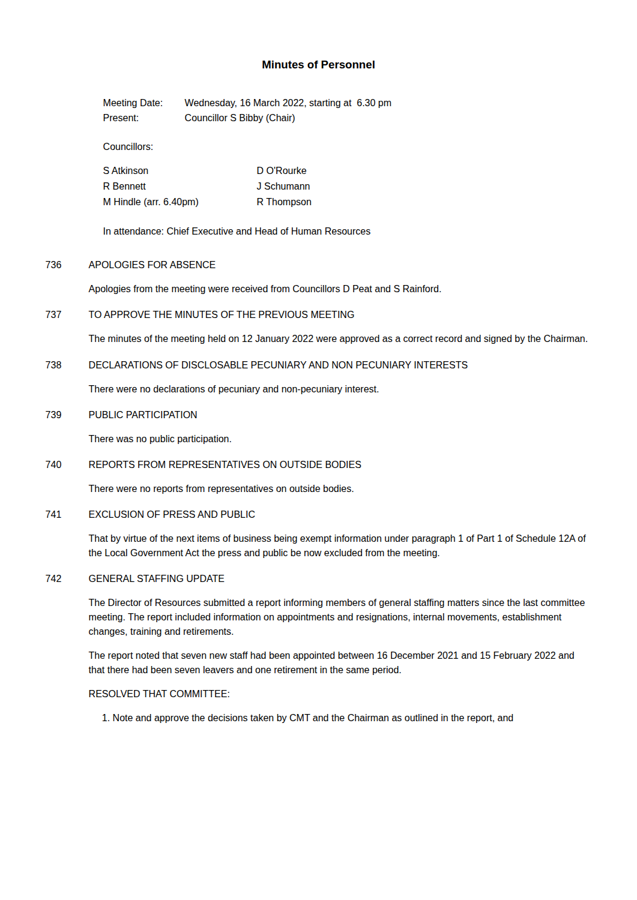Minutes of Personnel
Meeting Date: Wednesday, 16 March 2022, starting at 6.30 pm
Present: Councillor S Bibby (Chair)
Councillors:
| S Atkinson | D O'Rourke |
| R Bennett | J Schumann |
| M Hindle (arr. 6.40pm) | R Thompson |
In attendance: Chief Executive and Head of Human Resources
736
Apologies for Absence
Apologies from the meeting were received from Councillors D Peat and S Rainford.
737
To approve the minutes of the previous meeting
The minutes of the meeting held on 12 January 2022 were approved as a correct record and signed by the Chairman.
738
Declarations of disclosable pecuniary and non pecuniary interests
There were no declarations of pecuniary and non-pecuniary interest.
739
Public Participation
There was no public participation.
740
Reports from representatives on outside bodies
There were no reports from representatives on outside bodies.
741
Exclusion of press and public
That by virtue of the next items of business being exempt information under paragraph 1 of Part 1 of Schedule 12A of the Local Government Act the press and public be now excluded from the meeting.
742
General Staffing Update
The Director of Resources submitted a report informing members of general staffing matters since the last committee meeting. The report included information on appointments and resignations, internal movements, establishment changes, training and retirements.
The report noted that seven new staff had been appointed between 16 December 2021 and 15 February 2022 and that there had been seven leavers and one retirement in the same period.
RESOLVED THAT COMMITTEE:
Note and approve the decisions taken by CMT and the Chairman as outlined in the report, and